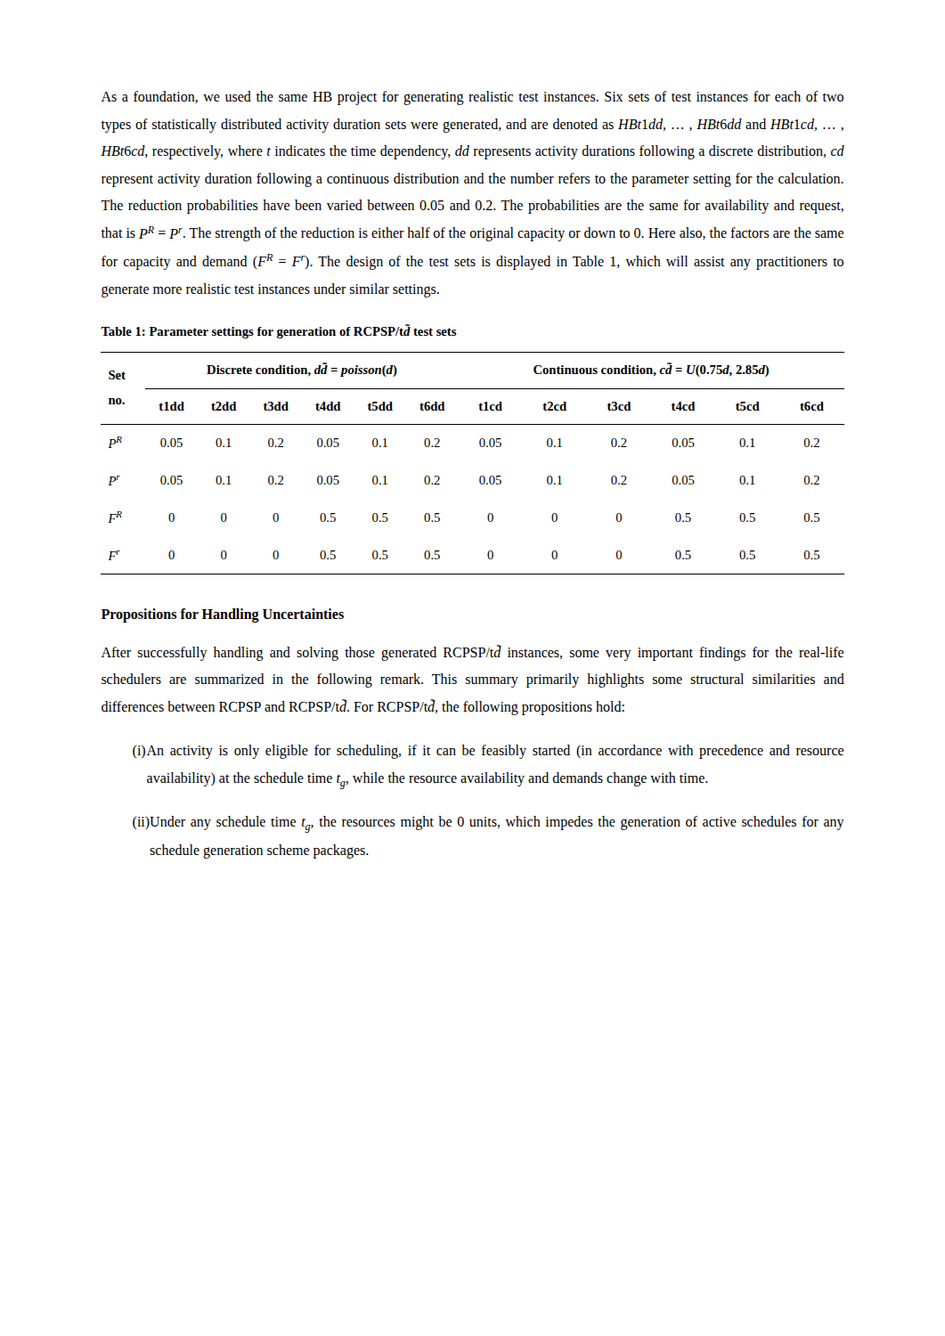As a foundation, we used the same HB project for generating realistic test instances. Six sets of test instances for each of two types of statistically distributed activity duration sets were generated, and are denoted as HBt1dd, … , HBt6dd and HBt1cd, … , HBt6cd, respectively, where t indicates the time dependency, dd represents activity durations following a discrete distribution, cd represent activity duration following a continuous distribution and the number refers to the parameter setting for the calculation. The reduction probabilities have been varied between 0.05 and 0.2. The probabilities are the same for availability and request, that is PR = Pr. The strength of the reduction is either half of the original capacity or down to 0. Here also, the factors are the same for capacity and demand (FR = Fr). The design of the test sets is displayed in Table 1, which will assist any practitioners to generate more realistic test instances under similar settings.
Table 1: Parameter settings for generation of RCPSP/t d̃ test sets
| Set no. | Discrete condition, dd̃ = poisson ( d ) | Continuous condition, cd̃ = U ( 0.75 d , 2.85 d ) |
| --- | --- | --- |
| t1dd | t2dd | t3dd | t4dd | t5dd | t6dd | t1cd | t2cd | t3cd | t4cd | t5cd | t6cd |
| P R | 0.05 | 0.1 | 0.2 | 0.05 | 0.1 | 0.2 | 0.05 | 0.1 | 0.2 | 0.05 | 0.1 | 0.2 |
| P r | 0.05 | 0.1 | 0.2 | 0.05 | 0.1 | 0.2 | 0.05 | 0.1 | 0.2 | 0.05 | 0.1 | 0.2 |
| F R | 0 | 0 | 0 | 0.5 | 0.5 | 0.5 | 0 | 0 | 0 | 0.5 | 0.5 | 0.5 |
| F r | 0 | 0 | 0 | 0.5 | 0.5 | 0.5 | 0 | 0 | 0 | 0.5 | 0.5 | 0.5 |
Propositions for Handling Uncertainties
After successfully handling and solving those generated RCPSP/td̃ instances, some very important findings for the real-life schedulers are summarized in the following remark. This summary primarily highlights some structural similarities and differences between RCPSP and RCPSP/td̃. For RCPSP/td̃, the following propositions hold:
(i) An activity is only eligible for scheduling, if it can be feasibly started (in accordance with precedence and resource availability) at the schedule time tg, while the resource availability and demands change with time.
(ii) Under any schedule time tg, the resources might be 0 units, which impedes the generation of active schedules for any schedule generation scheme packages.